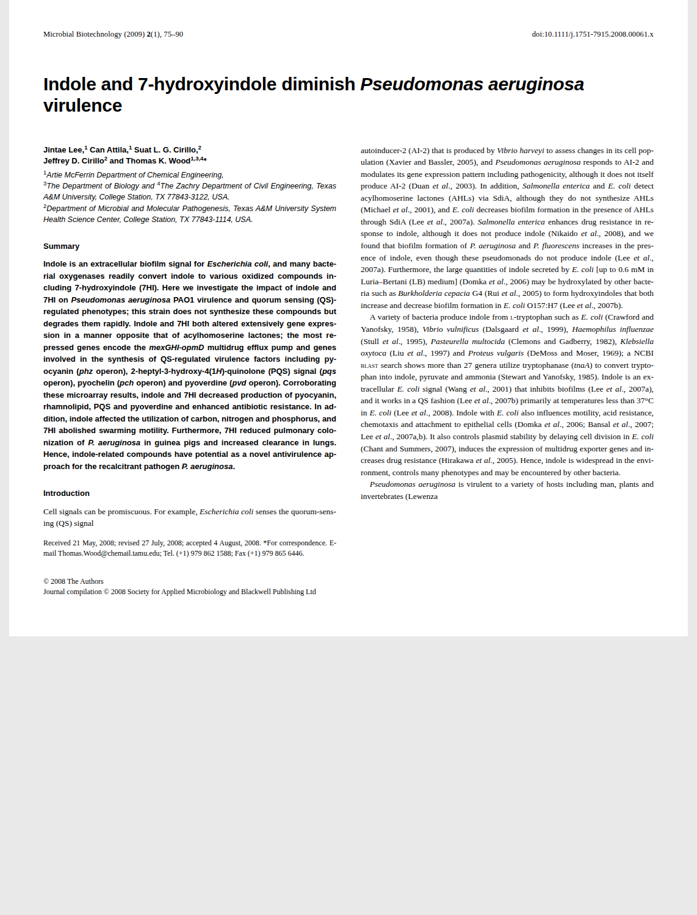Microbial Biotechnology (2009) 2(1), 75–90
doi:10.1111/j.1751-7915.2008.00061.x
Indole and 7-hydroxyindole diminish Pseudomonas aeruginosa virulence
Jintae Lee,1 Can Attila,1 Suat L. G. Cirillo,2
Jeffrey D. Cirillo2 and Thomas K. Wood1,3,4*
1Artie McFerrin Department of Chemical Engineering,
3The Department of Biology and 4The Zachry Department of Civil Engineering, Texas A&M University, College Station, TX 77843-3122, USA.
2Department of Microbial and Molecular Pathogenesis, Texas A&M University System Health Science Center, College Station, TX 77843-1114, USA.
Summary
Indole is an extracellular biofilm signal for Escherichia coli, and many bacterial oxygenases readily convert indole to various oxidized compounds including 7-hydroxyindole (7HI). Here we investigate the impact of indole and 7HI on Pseudomonas aeruginosa PAO1 virulence and quorum sensing (QS)-regulated phenotypes; this strain does not synthesize these compounds but degrades them rapidly. Indole and 7HI both altered extensively gene expression in a manner opposite that of acylhomoserine lactones; the most repressed genes encode the mexGHI-opmD multidrug efflux pump and genes involved in the synthesis of QS-regulated virulence factors including pyocyanin (phz operon), 2-heptyl-3-hydroxy-4(1H)-quinolone (PQS) signal (pqs operon), pyochelin (pch operon) and pyoverdine (pvd operon). Corroborating these microarray results, indole and 7HI decreased production of pyocyanin, rhamnolipid, PQS and pyoverdine and enhanced antibiotic resistance. In addition, indole affected the utilization of carbon, nitrogen and phosphorus, and 7HI abolished swarming motility. Furthermore, 7HI reduced pulmonary colonization of P. aeruginosa in guinea pigs and increased clearance in lungs. Hence, indole-related compounds have potential as a novel antivirulence approach for the recalcitrant pathogen P. aeruginosa.
Introduction
Cell signals can be promiscuous. For example, Escherichia coli senses the quorum-sensing (QS) signal
Received 21 May, 2008; revised 27 July, 2008; accepted 4 August, 2008. *For correspondence. E-mail Thomas.Wood@chemail.tamu.edu; Tel. (+1) 979 862 1588; Fax (+1) 979 865 6446.
© 2008 The Authors Journal compilation © 2008 Society for Applied Microbiology and Blackwell Publishing Ltd
autoinducer-2 (AI-2) that is produced by Vibrio harveyi to assess changes in its cell population (Xavier and Bassler, 2005), and Pseudomonas aeruginosa responds to AI-2 and modulates its gene expression pattern including pathogenicity, although it does not itself produce AI-2 (Duan et al., 2003). In addition, Salmonella enterica and E. coli detect acylhomoserine lactones (AHLs) via SdiA, although they do not synthesize AHLs (Michael et al., 2001), and E. coli decreases biofilm formation in the presence of AHLs through SdiA (Lee et al., 2007a). Salmonella enterica enhances drug resistance in response to indole, although it does not produce indole (Nikaido et al., 2008), and we found that biofilm formation of P. aeruginosa and P. fluorescens increases in the presence of indole, even though these pseudomonads do not produce indole (Lee et al., 2007a). Furthermore, the large quantities of indole secreted by E. coli [up to 0.6 mM in Luria–Bertani (LB) medium] (Domka et al., 2006) may be hydroxylated by other bacteria such as Burkholderia cepacia G4 (Rui et al., 2005) to form hydroxyindoles that both increase and decrease biofilm formation in E. coli O157:H7 (Lee et al., 2007b).
A variety of bacteria produce indole from l-tryptophan such as E. coli (Crawford and Yanofsky, 1958), Vibrio vulnificus (Dalsgaard et al., 1999), Haemophilus influenzae (Stull et al., 1995), Pasteurella multocida (Clemons and Gadberry, 1982), Klebsiella oxytoca (Liu et al., 1997) and Proteus vulgaris (DeMoss and Moser, 1969); a NCBI blast search shows more than 27 genera utilize tryptophanase (tnaA) to convert tryptophan into indole, pyruvate and ammonia (Stewart and Yanofsky, 1985). Indole is an extracellular E. coli signal (Wang et al., 2001) that inhibits biofilms (Lee et al., 2007a), and it works in a QS fashion (Lee et al., 2007b) primarily at temperatures less than 37°C in E. coli (Lee et al., 2008). Indole with E. coli also influences motility, acid resistance, chemotaxis and attachment to epithelial cells (Domka et al., 2006; Bansal et al., 2007; Lee et al., 2007a,b). It also controls plasmid stability by delaying cell division in E. coli (Chant and Summers, 2007), induces the expression of multidrug exporter genes and increases drug resistance (Hirakawa et al., 2005). Hence, indole is widespread in the environment, controls many phenotypes and may be encountered by other bacteria.
Pseudomonas aeruginosa is virulent to a variety of hosts including man, plants and invertebrates (Lewenza